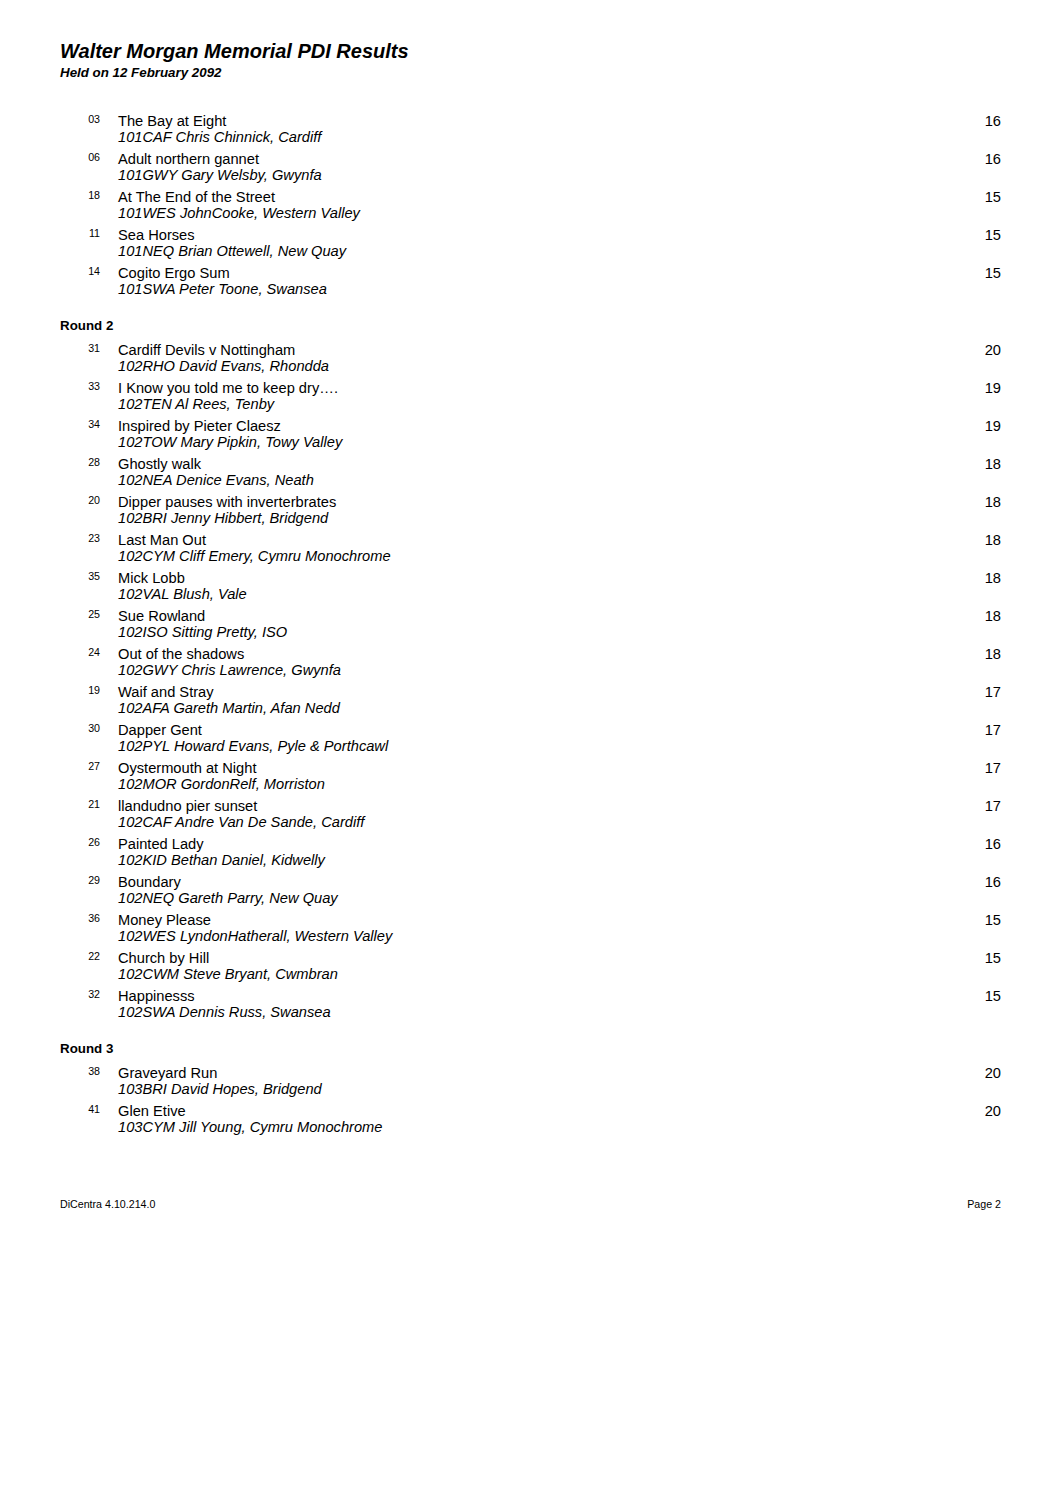Walter Morgan Memorial PDI Results
Held on 12 February 2092
| 03 | The Bay at Eight 101CAF Chris Chinnick, Cardiff | 16 |
| 06 | Adult northern gannet 101GWY Gary Welsby, Gwynfa | 16 |
| 18 | At The End of the Street 101WES JohnCooke, Western Valley | 15 |
| 11 | Sea Horses 101NEQ Brian Ottewell, New Quay | 15 |
| 14 | Cogito Ergo Sum 101SWA Peter Toone, Swansea | 15 |
Round 2
| 31 | Cardiff Devils v Nottingham 102RHO David Evans, Rhondda | 20 |
| 33 | I Know you told me to keep dry…. 102TEN Al Rees, Tenby | 19 |
| 34 | Inspired by Pieter Claesz 102TOW Mary Pipkin, Towy Valley | 19 |
| 28 | Ghostly walk 102NEA Denice Evans, Neath | 18 |
| 20 | Dipper pauses with inverterbrates 102BRI Jenny Hibbert, Bridgend | 18 |
| 23 | Last Man Out 102CYM Cliff Emery, Cymru Monochrome | 18 |
| 35 | Mick Lobb 102VAL Blush, Vale | 18 |
| 25 | Sue Rowland 102ISO Sitting Pretty, ISO | 18 |
| 24 | Out of the shadows 102GWY Chris Lawrence, Gwynfa | 18 |
| 19 | Waif and Stray 102AFA Gareth Martin, Afan Nedd | 17 |
| 30 | Dapper Gent 102PYL Howard Evans, Pyle & Porthcawl | 17 |
| 27 | Oystermouth at Night 102MOR GordonRelf, Morriston | 17 |
| 21 | llandudno pier sunset 102CAF Andre Van De Sande, Cardiff | 17 |
| 26 | Painted Lady 102KID Bethan Daniel, Kidwelly | 16 |
| 29 | Boundary 102NEQ Gareth Parry, New Quay | 16 |
| 36 | Money Please 102WES LyndonHatherall, Western Valley | 15 |
| 22 | Church by Hill 102CWM Steve Bryant, Cwmbran | 15 |
| 32 | Happinesss 102SWA Dennis Russ, Swansea | 15 |
Round 3
| 38 | Graveyard Run 103BRI David Hopes, Bridgend | 20 |
| 41 | Glen Etive 103CYM Jill Young, Cymru Monochrome | 20 |
DiCentra 4.10.214.0 Page 2